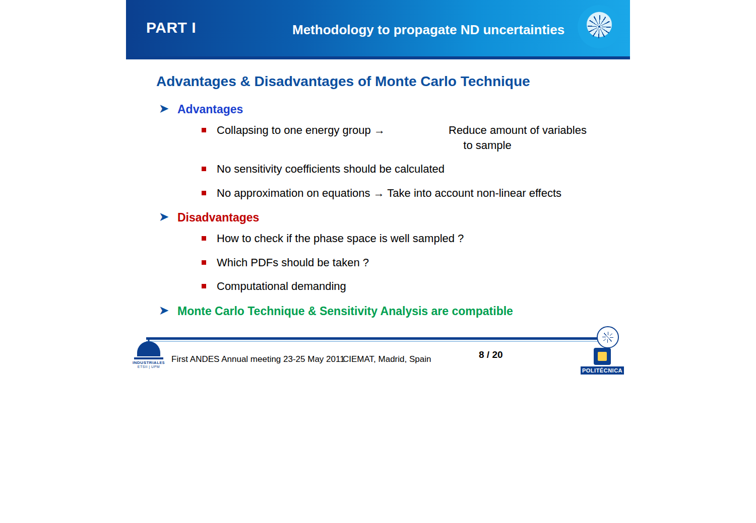PART I
Methodology to propagate ND uncertainties
Advantages & Disadvantages of Monte Carlo Technique
➤ Advantages
Collapsing to one energy group → Reduce amount of variables to sample
No sensitivity coefficients should be calculated
No approximation on equations → Take into account non-linear effects
➤ Disadvantages
How to check if the phase space is well sampled ?
Which PDFs should be taken ?
Computational demanding
➤ Monte Carlo Technique & Sensitivity Analysis are compatible
First ANDES Annual meeting 23-25 May 2011
CIEMAT, Madrid, Spain
8 / 20
INDUSTRIALES
ETSII | UPM
POLITÉCNICA